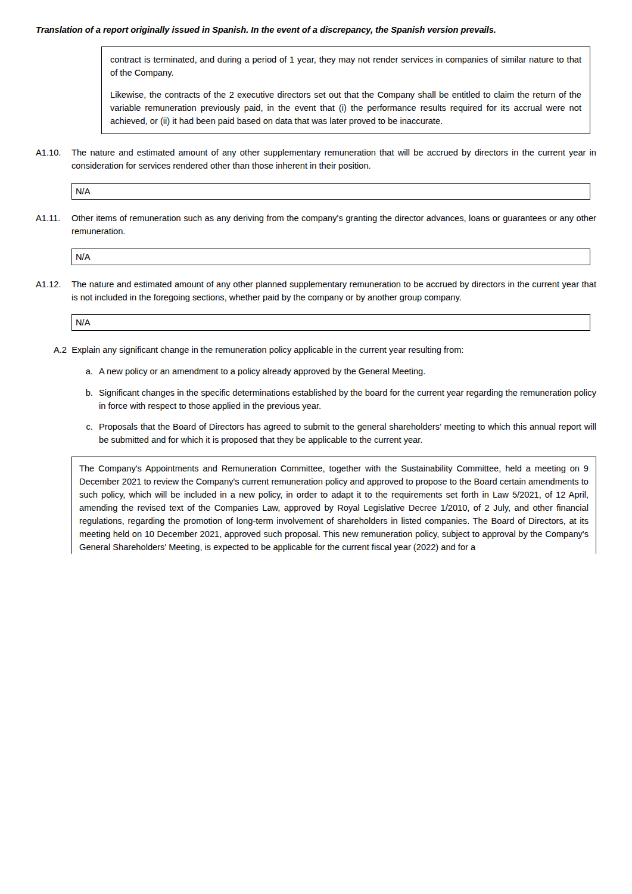Translation of a report originally issued in Spanish. In the event of a discrepancy, the Spanish version prevails.
contract is terminated, and during a period of 1 year, they may not render services in companies of similar nature to that of the Company.
Likewise, the contracts of the 2 executive directors set out that the Company shall be entitled to claim the return of the variable remuneration previously paid, in the event that (i) the performance results required for its accrual were not achieved, or (ii) it had been paid based on data that was later proved to be inaccurate.
A1.10. The nature and estimated amount of any other supplementary remuneration that will be accrued by directors in the current year in consideration for services rendered other than those inherent in their position.
N/A
A1.11. Other items of remuneration such as any deriving from the company's granting the director advances, loans or guarantees or any other remuneration.
N/A
A1.12. The nature and estimated amount of any other planned supplementary remuneration to be accrued by directors in the current year that is not included in the foregoing sections, whether paid by the company or by another group company.
N/A
A.2 Explain any significant change in the remuneration policy applicable in the current year resulting from:
A new policy or an amendment to a policy already approved by the General Meeting.
Significant changes in the specific determinations established by the board for the current year regarding the remuneration policy in force with respect to those applied in the previous year.
Proposals that the Board of Directors has agreed to submit to the general shareholders’ meeting to which this annual report will be submitted and for which it is proposed that they be applicable to the current year.
The Company's Appointments and Remuneration Committee, together with the Sustainability Committee, held a meeting on 9 December 2021 to review the Company's current remuneration policy and approved to propose to the Board certain amendments to such policy, which will be included in a new policy, in order to adapt it to the requirements set forth in Law 5/2021, of 12 April, amending the revised text of the Companies Law, approved by Royal Legislative Decree 1/2010, of 2 July, and other financial regulations, regarding the promotion of long-term involvement of shareholders in listed companies. The Board of Directors, at its meeting held on 10 December 2021, approved such proposal. This new remuneration policy, subject to approval by the Company's General Shareholders' Meeting, is expected to be applicable for the current fiscal year (2022) and for a